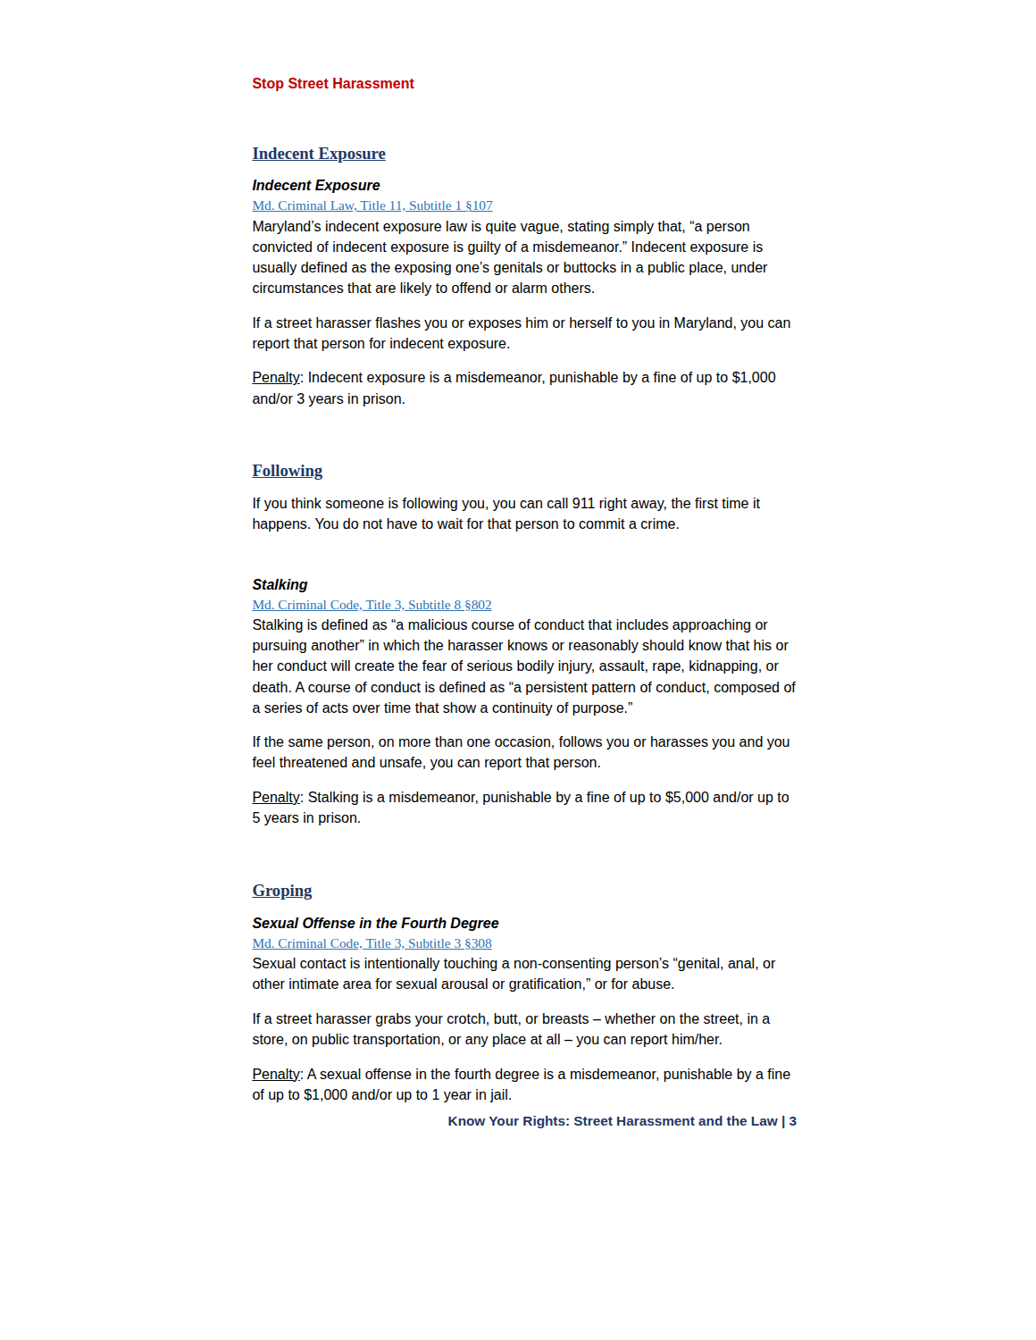Stop Street Harassment
Indecent Exposure
Indecent Exposure
Md. Criminal Law, Title 11, Subtitle 1 §107
Maryland’s indecent exposure law is quite vague, stating simply that, “a person convicted of indecent exposure is guilty of a misdemeanor.” Indecent exposure is usually defined as the exposing one’s genitals or buttocks in a public place, under circumstances that are likely to offend or alarm others.
If a street harasser flashes you or exposes him or herself to you in Maryland, you can report that person for indecent exposure.
Penalty: Indecent exposure is a misdemeanor, punishable by a fine of up to $1,000 and/or 3 years in prison.
Following
If you think someone is following you, you can call 911 right away, the first time it happens. You do not have to wait for that person to commit a crime.
Stalking
Md. Criminal Code, Title 3, Subtitle 8 §802
Stalking is defined as “a malicious course of conduct that includes approaching or pursuing another” in which the harasser knows or reasonably should know that his or her conduct will create the fear of serious bodily injury, assault, rape, kidnapping, or death. A course of conduct is defined as “a persistent pattern of conduct, composed of a series of acts over time that show a continuity of purpose.”
If the same person, on more than one occasion, follows you or harasses you and you feel threatened and unsafe, you can report that person.
Penalty: Stalking is a misdemeanor, punishable by a fine of up to $5,000 and/or up to 5 years in prison.
Groping
Sexual Offense in the Fourth Degree
Md. Criminal Code, Title 3, Subtitle 3 §308
Sexual contact is intentionally touching a non-consenting person’s “genital, anal, or other intimate area for sexual arousal or gratification,” or for abuse.
If a street harasser grabs your crotch, butt, or breasts – whether on the street, in a store, on public transportation, or any place at all – you can report him/her.
Penalty: A sexual offense in the fourth degree is a misdemeanor, punishable by a fine of up to $1,000 and/or up to 1 year in jail.
Know Your Rights: Street Harassment and the Law | 3